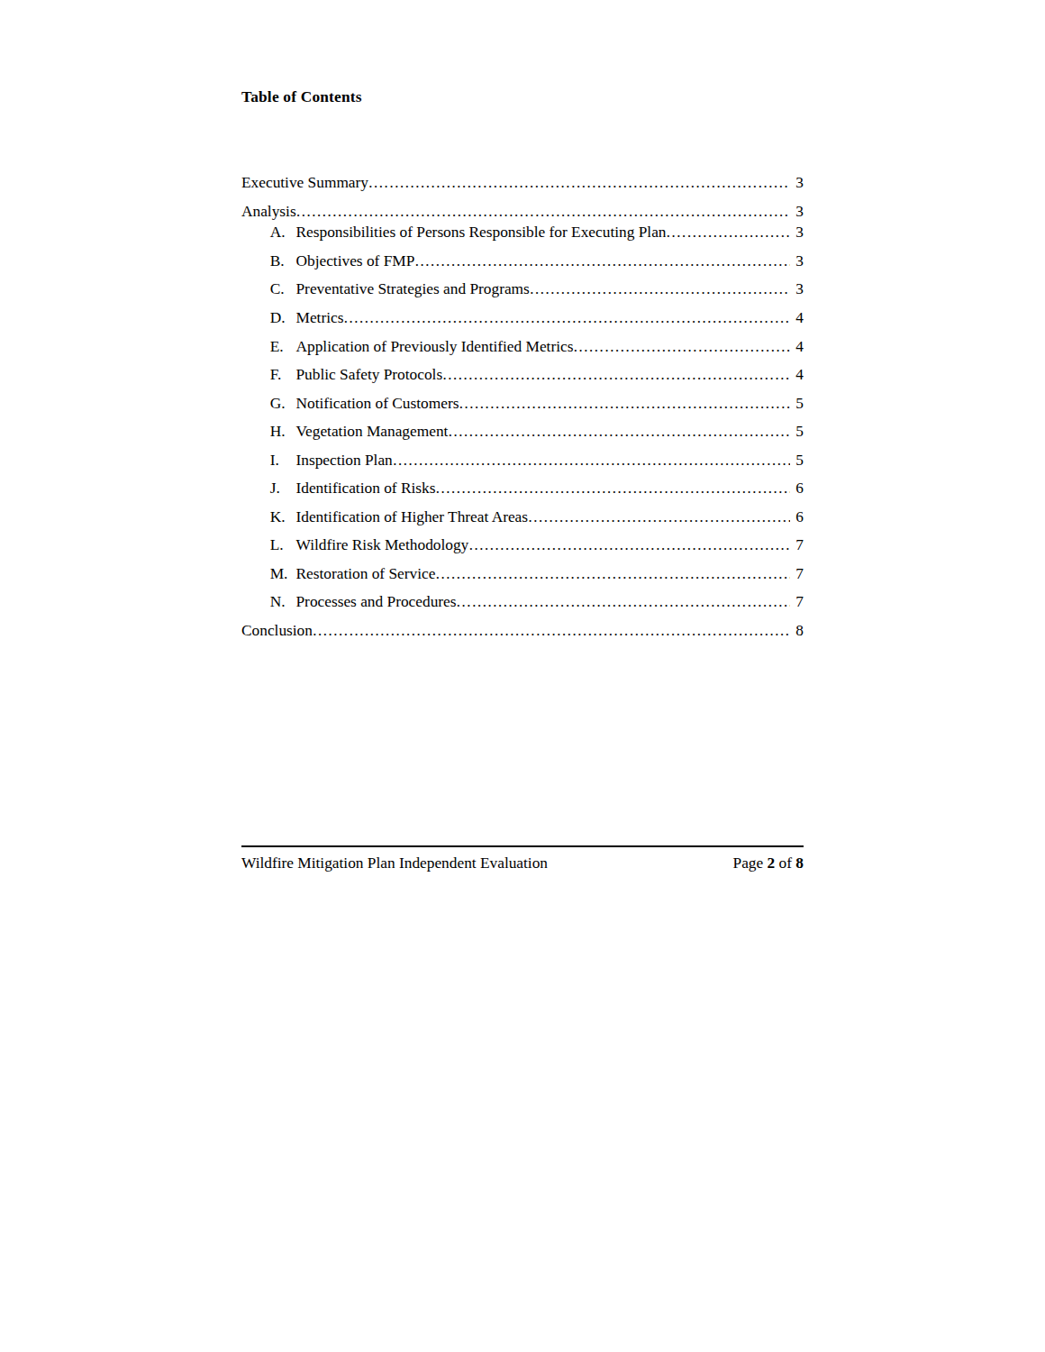Table of Contents
Executive Summary .................................................................................................................. 3
Analysis ................................................................................................................................. 3
A. Responsibilities of Persons Responsible for Executing Plan .............................................. 3
B. Objectives of FMP ............................................................................................................. 3
C. Preventative Strategies and Programs ............................................................................... 3
D. Metrics ............................................................................................................................. 4
E. Application of Previously Identified Metrics ..................................................................... 4
F. Public Safety Protocols ..................................................................................................... 4
G. Notification of Customers ................................................................................................. 5
H. Vegetation Management .................................................................................................... 5
I. Inspection Plan ............................................................................................................. 5
J. Identification of Risks ..................................................................................................... 6
K. Identification of Higher Threat Areas ............................................................................... 6
L. Wildfire Risk Methodology .............................................................................................. 7
M. Restoration of Service ..................................................................................................... 7
N. Processes and Procedures ................................................................................................. 7
Conclusion ............................................................................................................................. 8
Wildfire Mitigation Plan Independent Evaluation
Page 2 of 8